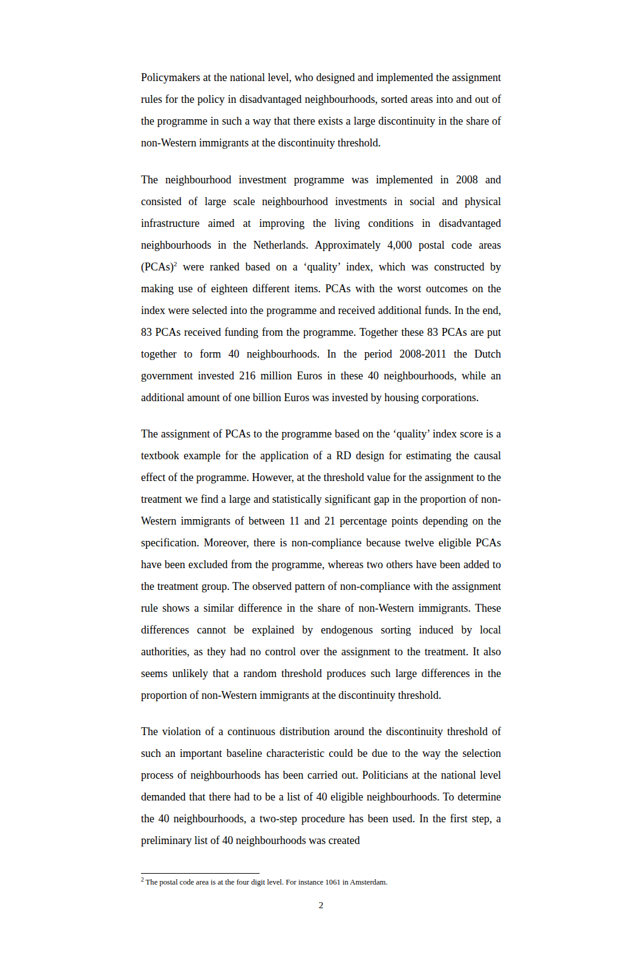Policymakers at the national level, who designed and implemented the assignment rules for the policy in disadvantaged neighbourhoods, sorted areas into and out of the programme in such a way that there exists a large discontinuity in the share of non-Western immigrants at the discontinuity threshold.
The neighbourhood investment programme was implemented in 2008 and consisted of large scale neighbourhood investments in social and physical infrastructure aimed at improving the living conditions in disadvantaged neighbourhoods in the Netherlands. Approximately 4,000 postal code areas (PCAs)2 were ranked based on a ‘quality’ index, which was constructed by making use of eighteen different items. PCAs with the worst outcomes on the index were selected into the programme and received additional funds. In the end, 83 PCAs received funding from the programme. Together these 83 PCAs are put together to form 40 neighbourhoods. In the period 2008-2011 the Dutch government invested 216 million Euros in these 40 neighbourhoods, while an additional amount of one billion Euros was invested by housing corporations.
The assignment of PCAs to the programme based on the ‘quality’ index score is a textbook example for the application of a RD design for estimating the causal effect of the programme. However, at the threshold value for the assignment to the treatment we find a large and statistically significant gap in the proportion of non-Western immigrants of between 11 and 21 percentage points depending on the specification. Moreover, there is non-compliance because twelve eligible PCAs have been excluded from the programme, whereas two others have been added to the treatment group. The observed pattern of non-compliance with the assignment rule shows a similar difference in the share of non-Western immigrants. These differences cannot be explained by endogenous sorting induced by local authorities, as they had no control over the assignment to the treatment. It also seems unlikely that a random threshold produces such large differences in the proportion of non-Western immigrants at the discontinuity threshold.
The violation of a continuous distribution around the discontinuity threshold of such an important baseline characteristic could be due to the way the selection process of neighbourhoods has been carried out. Politicians at the national level demanded that there had to be a list of 40 eligible neighbourhoods. To determine the 40 neighbourhoods, a two-step procedure has been used. In the first step, a preliminary list of 40 neighbourhoods was created
2 The postal code area is at the four digit level. For instance 1061 in Amsterdam.
2